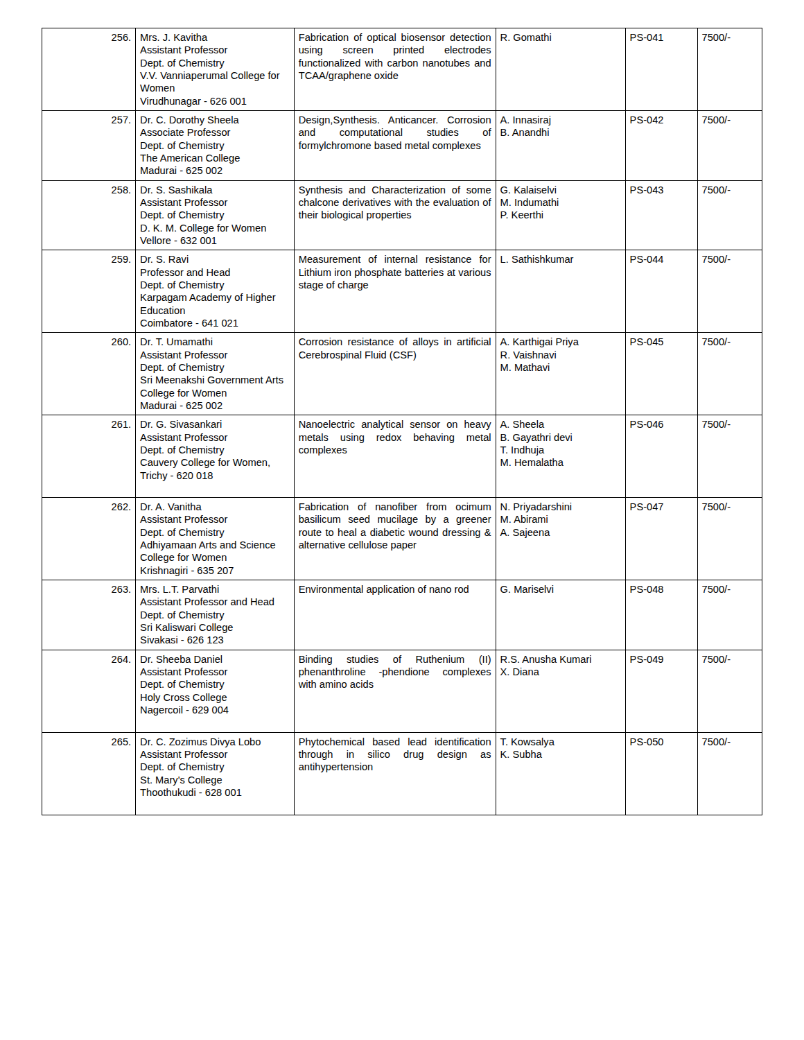| 256. | Mrs. J. Kavitha Assistant Professor Dept. of Chemistry V.V. Vanniaperumal College for Women Virudhunagar - 626 001 | Fabrication of optical biosensor detection using screen printed electrodes functionalized with carbon nanotubes and TCAA/graphene oxide | R. Gomathi | PS-041 | 7500/- |
| 257. | Dr. C. Dorothy Sheela Associate Professor Dept. of Chemistry The American College Madurai - 625 002 | Design,Synthesis. Anticancer. Corrosion and computational studies of formylchromone based metal complexes | A. Innasiraj B. Anandhi | PS-042 | 7500/- |
| 258. | Dr. S. Sashikala Assistant Professor Dept. of Chemistry D. K. M. College for Women Vellore - 632 001 | Synthesis and Characterization of some chalcone derivatives with the evaluation of their biological properties | G. Kalaiselvi M. Indumathi P. Keerthi | PS-043 | 7500/- |
| 259. | Dr. S. Ravi Professor and Head Dept. of Chemistry Karpagam Academy of Higher Education Coimbatore - 641 021 | Measurement of internal resistance for Lithium iron phosphate batteries at various stage of charge | L. Sathishkumar | PS-044 | 7500/- |
| 260. | Dr. T. Umamathi Assistant Professor Dept. of Chemistry Sri Meenakshi Government Arts College for Women Madurai - 625 002 | Corrosion resistance of alloys in artificial Cerebrospinal Fluid (CSF) | A. Karthigai Priya R. Vaishnavi M. Mathavi | PS-045 | 7500/- |
| 261. | Dr. G. Sivasankari Assistant Professor Dept. of Chemistry Cauvery College for Women, Trichy - 620 018 | Nanoelectric analytical sensor on heavy metals using redox behaving metal complexes | A. Sheela B. Gayathri devi T. Indhuja M. Hemalatha | PS-046 | 7500/- |
| 262. | Dr. A. Vanitha Assistant Professor Dept. of Chemistry Adhiyamaan Arts and Science College for Women Krishnagiri - 635 207 | Fabrication of nanofiber from ocimum basilicum seed mucilage by a greener route to heal a diabetic wound dressing & alternative cellulose paper | N. Priyadarshini M. Abirami A. Sajeena | PS-047 | 7500/- |
| 263. | Mrs. L.T. Parvathi Assistant Professor and Head Dept. of Chemistry Sri Kaliswari College Sivakasi - 626 123 | Environmental application of nano rod | G. Mariselvi | PS-048 | 7500/- |
| 264. | Dr. Sheeba Daniel Assistant Professor Dept. of Chemistry Holy Cross College Nagercoil - 629 004 | Binding studies of Ruthenium (II) phenanthroline -phendione complexes with amino acids | R.S. Anusha Kumari X. Diana | PS-049 | 7500/- |
| 265. | Dr. C. Zozimus Divya Lobo Assistant Professor Dept. of Chemistry St. Mary's College Thoothukudi - 628 001 | Phytochemical based lead identification through in silico drug design as antihypertension | T. Kowsalya K. Subha | PS-050 | 7500/- |